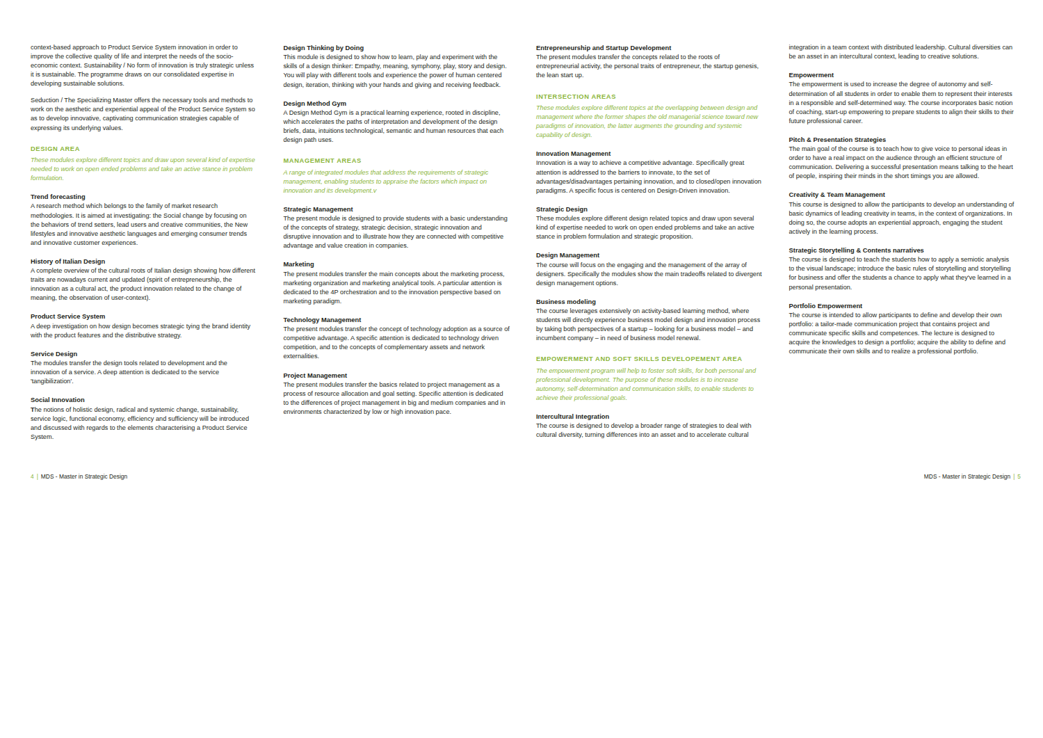context-based approach to Product Service System innovation in order to improve the collective quality of life and interpret the needs of the socio-economic context. Sustainability / No form of innovation is truly strategic unless it is sustainable. The programme draws on our consolidated expertise in developing sustainable solutions.
Seduction / The Specializing Master offers the necessary tools and methods to work on the aesthetic and experiential appeal of the Product Service System so as to develop innovative, captivating communication strategies capable of expressing its underlying values.
DESIGN AREA
These modules explore different topics and draw upon several kind of expertise needed to work on open ended problems and take an active stance in problem formulation.
Trend forecasting
A research method which belongs to the family of market research methodologies. It is aimed at investigating: the Social change by focusing on the behaviors of trend setters, lead users and creative communities, the New lifestyles and innovative aesthetic languages and emerging consumer trends and innovative customer experiences.
History of Italian Design
A complete overview of the cultural roots of Italian design showing how different traits are nowadays current and updated (spirit of entrepreneurship, the innovation as a cultural act, the product innovation related to the change of meaning, the observation of user-context).
Product Service System
A deep investigation on how design becomes strategic tying the brand identity with the product features and the distributive strategy.
Service Design
The modules transfer the design tools related to development and the innovation of a service. A deep attention is dedicated to the service 'tangibilization'.
Social Innovation
The notions of holistic design, radical and systemic change, sustainability, service logic, functional economy, efficiency and sufficiency will be introduced and discussed with regards to the elements characterising a Product Service System.
Design Thinking by Doing
This module is designed to show how to learn, play and experiment with the skills of a design thinker: Empathy, meaning, symphony, play, story and design. You will play with different tools and experience the power of human centered design, iteration, thinking with your hands and giving and receiving feedback.
Design Method Gym
A Design Method Gym is a practical learning experience, rooted in discipline, which accelerates the paths of interpretation and development of the design briefs, data, intuitions technological, semantic and human resources that each design path uses.
MANAGEMENT AREAS
A range of integrated modules that address the requirements of strategic management, enabling students to appraise the factors which impact on innovation and its development.v
Strategic Management
The present module is designed to provide students with a basic understanding of the concepts of strategy, strategic decision, strategic innovation and disruptive innovation and to illustrate how they are connected with competitive advantage and value creation in companies.
Marketing
The present modules transfer the main concepts about the marketing process, marketing organization and marketing analytical tools. A particular attention is dedicated to the 4P orchestration and to the innovation perspective based on marketing paradigm.
Technology Management
The present modules transfer the concept of technology adoption as a source of competitive advantage. A specific attention is dedicated to technology driven competition, and to the concepts of complementary assets and network externalities.
Project Management
The present modules transfer the basics related to project management as a process of resource allocation and goal setting. Specific attention is dedicated to the differences of project management in big and medium companies and in environments characterized by low or high innovation pace.
Entrepreneurship and Startup Development
The present modules transfer the concepts related to the roots of entrepreneurial activity, the personal traits of entrepreneur, the startup genesis, the lean start up.
INTERSECTION AREAS
These modules explore different topics at the overlapping between design and management where the former shapes the old managerial science toward new paradigms of innovation, the latter augments the grounding and systemic capability of design.
Innovation Management
Innovation is a way to achieve a competitive advantage. Specifically great attention is addressed to the barriers to innovate, to the set of advantages/disadvantages pertaining innovation, and to closed/open innovation paradigms. A specific focus is centered on Design-Driven innovation.
Strategic Design
These modules explore different design related topics and draw upon several kind of expertise needed to work on open ended problems and take an active stance in problem formulation and strategic proposition.
Design Management
The course will focus on the engaging and the management of the array of designers. Specifically the modules show the main tradeoffs related to divergent design management options.
Business modeling
The course leverages extensively on activity-based learning method, where students will directly experience business model design and innovation process by taking both perspectives of a startup – looking for a business model – and incumbent company – in need of business model renewal.
EMPOWERMENT AND SOFT SKILLS DEVELOPEMENT AREA
The empowerment program will help to foster soft skills, for both personal and professional development. The purpose of these modules is to increase autonomy, self-determination and communication skills, to enable students to achieve their professional goals.
Intercultural Integration
The course is designed to develop a broader range of strategies to deal with cultural diversity, turning differences into an asset and to accelerate cultural
integration in a team context with distributed leadership. Cultural diversities can be an asset in an intercultural context, leading to creative solutions.
Empowerment
The empowerment is used to increase the degree of autonomy and self-determination of all students in order to enable them to represent their interests in a responsible and self-determined way. The course incorporates basic notion of coaching, start-up empowering to prepare students to align their skills to their future professional career.
Pitch & Presentation Strategies
The main goal of the course is to teach how to give voice to personal ideas in order to have a real impact on the audience through an efficient structure of communication. Delivering a successful presentation means talking to the heart of people, inspiring their minds in the short timings you are allowed.
Creativity & Team Management
This course is designed to allow the participants to develop an understanding of basic dynamics of leading creativity in teams, in the context of organizations. In doing so, the course adopts an experiential approach, engaging the student actively in the learning process.
Strategic Storytelling & Contents narratives
The course is designed to teach the students how to apply a semiotic analysis to the visual landscape; introduce the basic rules of storytelling and storytelling for business and offer the students a chance to apply what they've learned in a personal presentation.
Portfolio Empowerment
The course is intended to allow participants to define and develop their own portfolio: a tailor-made communication project that contains project and communicate specific skills and competences. The lecture is designed to acquire the knowledges to design a portfolio; acquire the ability to define and communicate their own skills and to realize a professional portfolio.
4|MDS - Master in Strategic Design
MDS - Master in Strategic Design|5